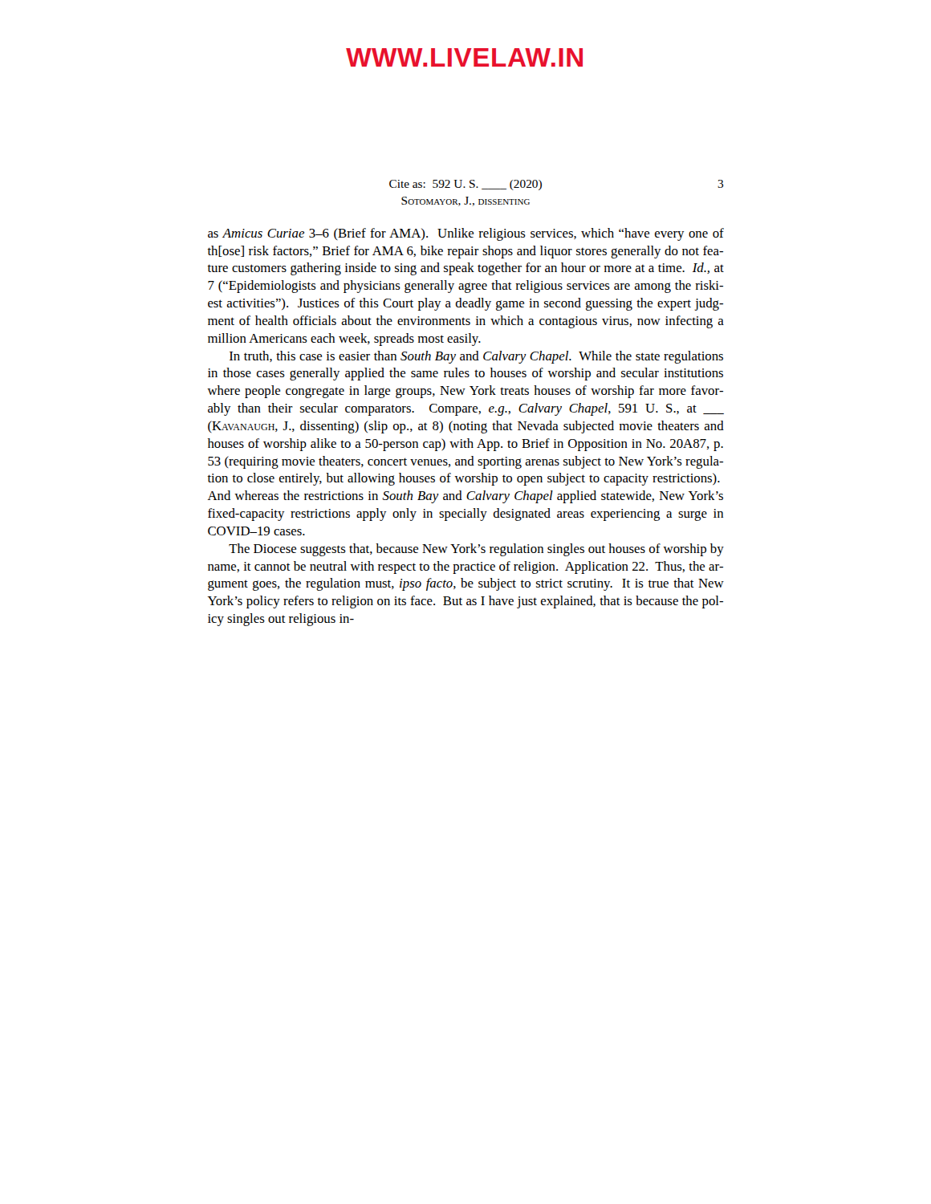WWW.LIVELAW.IN
Cite as: 592 U. S. ____ (2020) 3
Sotomayor, J., dissenting
as Amicus Curiae 3–6 (Brief for AMA). Unlike religious services, which “have every one of th[ose] risk factors,” Brief for AMA 6, bike repair shops and liquor stores generally do not feature customers gathering inside to sing and speak together for an hour or more at a time. Id., at 7 (“Epidemiologists and physicians generally agree that religious services are among the riskiest activities”). Justices of this Court play a deadly game in second guessing the expert judgment of health officials about the environments in which a contagious virus, now infecting a million Americans each week, spreads most easily.
In truth, this case is easier than South Bay and Calvary Chapel. While the state regulations in those cases generally applied the same rules to houses of worship and secular institutions where people congregate in large groups, New York treats houses of worship far more favorably than their secular comparators. Compare, e.g., Calvary Chapel, 591 U. S., at ___ (Kavanaugh, J., dissenting) (slip op., at 8) (noting that Nevada subjected movie theaters and houses of worship alike to a 50-person cap) with App. to Brief in Opposition in No. 20A87, p. 53 (requiring movie theaters, concert venues, and sporting arenas subject to New York’s regulation to close entirely, but allowing houses of worship to open subject to capacity restrictions). And whereas the restrictions in South Bay and Calvary Chapel applied statewide, New York’s fixed-capacity restrictions apply only in specially designated areas experiencing a surge in COVID–19 cases.
The Diocese suggests that, because New York’s regulation singles out houses of worship by name, it cannot be neutral with respect to the practice of religion. Application 22. Thus, the argument goes, the regulation must, ipso facto, be subject to strict scrutiny. It is true that New York’s policy refers to religion on its face. But as I have just explained, that is because the policy singles out religious in-